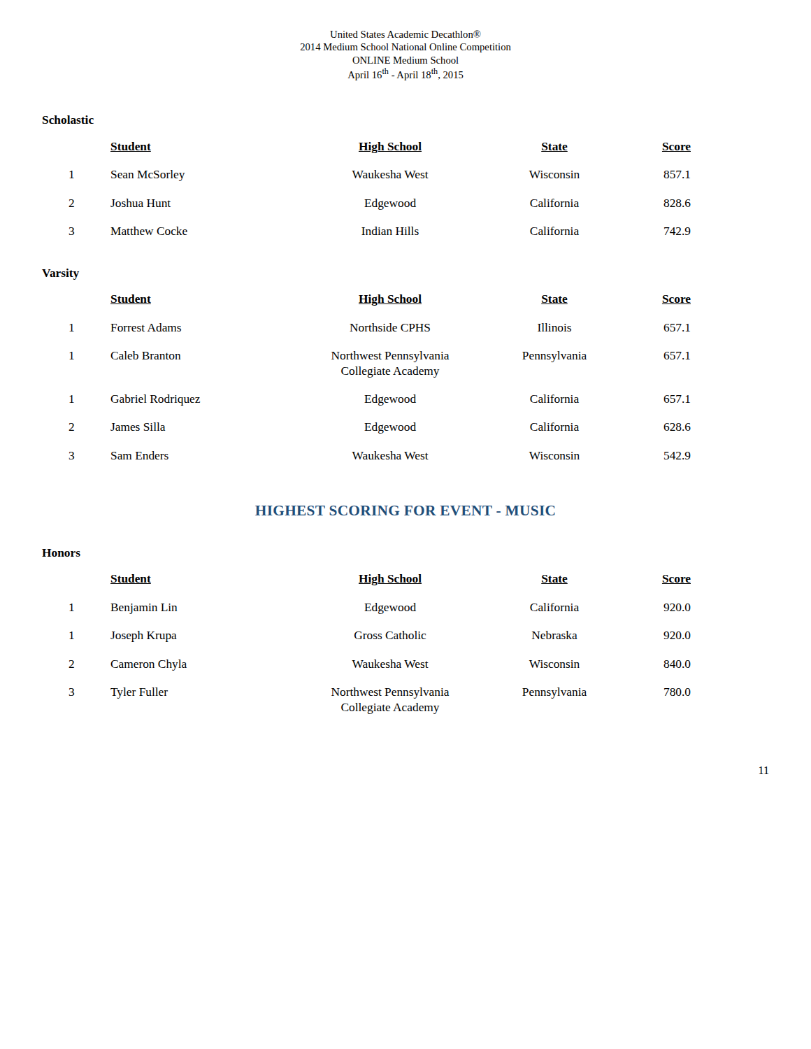United States Academic Decathlon®
2014 Medium School National Online Competition
ONLINE Medium School
April 16th - April 18th, 2015
Scholastic
| | Student | High School | State | Score |
| --- | --- | --- | --- | --- |
| 1 | Sean McSorley | Waukesha West | Wisconsin | 857.1 |
| 2 | Joshua Hunt | Edgewood | California | 828.6 |
| 3 | Matthew Cocke | Indian Hills | California | 742.9 |
Varsity
| | Student | High School | State | Score |
| --- | --- | --- | --- | --- |
| 1 | Forrest Adams | Northside CPHS | Illinois | 657.1 |
| 1 | Caleb Branton | Northwest Pennsylvania Collegiate Academy | Pennsylvania | 657.1 |
| 1 | Gabriel Rodriquez | Edgewood | California | 657.1 |
| 2 | James Silla | Edgewood | California | 628.6 |
| 3 | Sam Enders | Waukesha West | Wisconsin | 542.9 |
HIGHEST SCORING FOR EVENT - MUSIC
Honors
| | Student | High School | State | Score |
| --- | --- | --- | --- | --- |
| 1 | Benjamin Lin | Edgewood | California | 920.0 |
| 1 | Joseph Krupa | Gross Catholic | Nebraska | 920.0 |
| 2 | Cameron Chyla | Waukesha West | Wisconsin | 840.0 |
| 3 | Tyler Fuller | Northwest Pennsylvania Collegiate Academy | Pennsylvania | 780.0 |
11